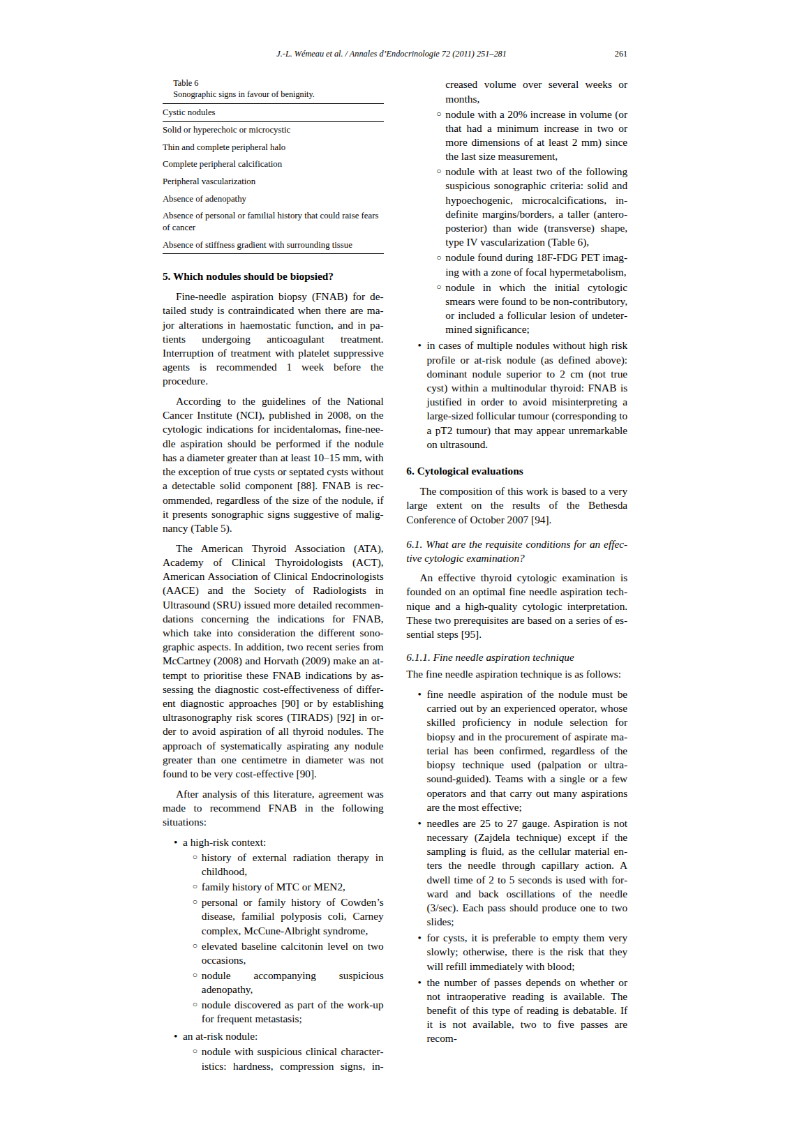J.-L. Wémeau et al. / Annales d’Endocrinologie 72 (2011) 251–281
261
Table 6
Sonographic signs in favour of benignity.
| Cystic nodules |
| --- |
| Solid or hyperechoic or microcystic |
| Thin and complete peripheral halo |
| Complete peripheral calcification |
| Peripheral vascularization |
| Absence of adenopathy |
| Absence of personal or familial history that could raise fears of cancer |
| Absence of stiffness gradient with surrounding tissue |
5. Which nodules should be biopsied?
Fine-needle aspiration biopsy (FNAB) for detailed study is contraindicated when there are major alterations in haemostatic function, and in patients undergoing anticoagulant treatment. Interruption of treatment with platelet suppressive agents is recommended 1 week before the procedure.
According to the guidelines of the National Cancer Institute (NCI), published in 2008, on the cytologic indications for incidentalomas, fine-needle aspiration should be performed if the nodule has a diameter greater than at least 10–15 mm, with the exception of true cysts or septated cysts without a detectable solid component [88]. FNAB is recommended, regardless of the size of the nodule, if it presents sonographic signs suggestive of malignancy (Table 5).
The American Thyroid Association (ATA), Academy of Clinical Thyroidologists (ACT), American Association of Clinical Endocrinologists (AACE) and the Society of Radiologists in Ultrasound (SRU) issued more detailed recommendations concerning the indications for FNAB, which take into consideration the different sonographic aspects. In addition, two recent series from McCartney (2008) and Horvath (2009) make an attempt to prioritise these FNAB indications by assessing the diagnostic cost-effectiveness of different diagnostic approaches [90] or by establishing ultrasonography risk scores (TIRADS) [92] in order to avoid aspiration of all thyroid nodules. The approach of systematically aspirating any nodule greater than one centimetre in diameter was not found to be very cost-effective [90].
After analysis of this literature, agreement was made to recommend FNAB in the following situations:
a high-risk context:
history of external radiation therapy in childhood,
family history of MTC or MEN2,
personal or family history of Cowden’s disease, familial polyposis coli, Carney complex, McCune-Albright syndrome,
elevated baseline calcitonin level on two occasions,
nodule accompanying suspicious adenopathy,
nodule discovered as part of the work-up for frequent metastasis;
an at-risk nodule:
nodule with suspicious clinical characteristics: hardness, compression signs, increased volume over several weeks or months,
nodule with a 20% increase in volume (or that had a minimum increase in two or more dimensions of at least 2 mm) since the last size measurement,
nodule with at least two of the following suspicious sonographic criteria: solid and hypoechogenic, microcalcifications, indefinite margins/borders, a taller (anteroposterior) than wide (transverse) shape, type IV vascularization (Table 6),
nodule found during 18F-FDG PET imaging with a zone of focal hypermetabolism,
nodule in which the initial cytologic smears were found to be non-contributory, or included a follicular lesion of undetermined significance;
in cases of multiple nodules without high risk profile or at-risk nodule (as defined above): dominant nodule superior to 2 cm (not true cyst) within a multinodular thyroid: FNAB is justified in order to avoid misinterpreting a large-sized follicular tumour (corresponding to a pT2 tumour) that may appear unremarkable on ultrasound.
6. Cytological evaluations
The composition of this work is based to a very large extent on the results of the Bethesda Conference of October 2007 [94].
6.1. What are the requisite conditions for an effective cytologic examination?
An effective thyroid cytologic examination is founded on an optimal fine needle aspiration technique and a high-quality cytologic interpretation. These two prerequisites are based on a series of essential steps [95].
6.1.1. Fine needle aspiration technique
The fine needle aspiration technique is as follows:
fine needle aspiration of the nodule must be carried out by an experienced operator, whose skilled proficiency in nodule selection for biopsy and in the procurement of aspirate material has been confirmed, regardless of the biopsy technique used (palpation or ultrasound-guided). Teams with a single or a few operators and that carry out many aspirations are the most effective;
needles are 25 to 27 gauge. Aspiration is not necessary (Zajdela technique) except if the sampling is fluid, as the cellular material enters the needle through capillary action. A dwell time of 2 to 5 seconds is used with forward and back oscillations of the needle (3/sec). Each pass should produce one to two slides;
for cysts, it is preferable to empty them very slowly; otherwise, there is the risk that they will refill immediately with blood;
the number of passes depends on whether or not intraoperative reading is available. The benefit of this type of reading is debatable. If it is not available, two to five passes are recom-